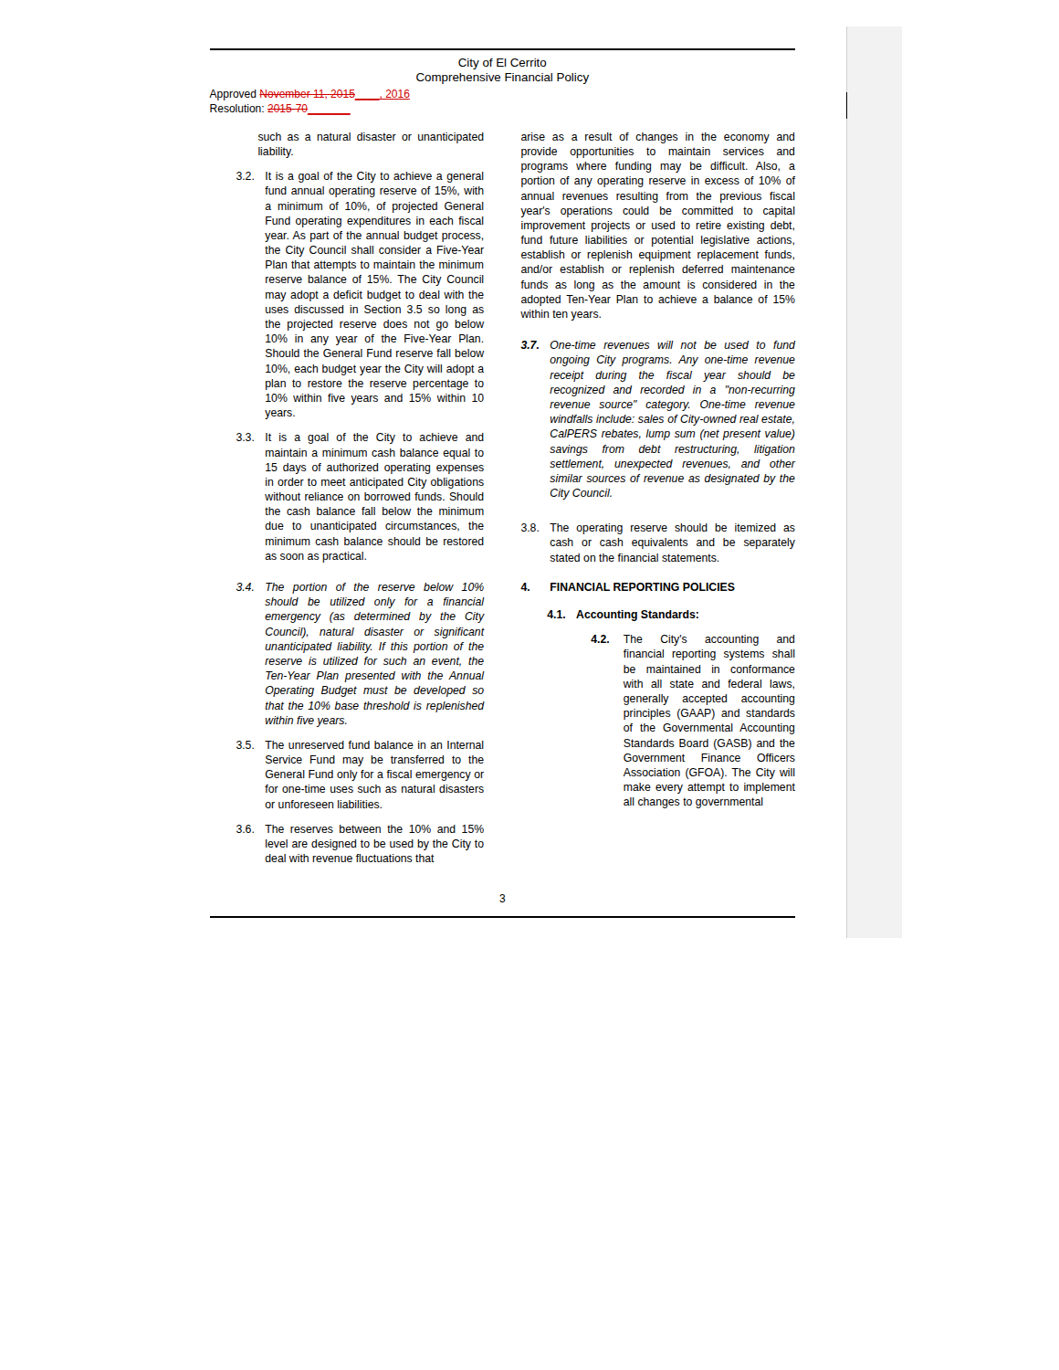City of El Cerrito
Comprehensive Financial Policy
Approved November 11, 2015____, 2016
Resolution: 2015-70_______
such as a natural disaster or unanticipated liability.
3.2.
It is a goal of the City to achieve a general fund annual operating reserve of 15%, with a minimum of 10%, of projected General Fund operating expenditures in each fiscal year. As part of the annual budget process, the City Council shall consider a Five-Year Plan that attempts to maintain the minimum reserve balance of 15%. The City Council may adopt a deficit budget to deal with the uses discussed in Section 3.5 so long as the projected reserve does not go below 10% in any year of the Five-Year Plan. Should the General Fund reserve fall below 10%, each budget year the City will adopt a plan to restore the reserve percentage to 10% within five years and 15% within 10 years.
3.3.
It is a goal of the City to achieve and maintain a minimum cash balance equal to 15 days of authorized operating expenses in order to meet anticipated City obligations without reliance on borrowed funds. Should the cash balance fall below the minimum due to unanticipated circumstances, the minimum cash balance should be restored as soon as practical.
3.4.
The portion of the reserve below 10% should be utilized only for a financial emergency (as determined by the City Council), natural disaster or significant unanticipated liability. If this portion of the reserve is utilized for such an event, the Ten-Year Plan presented with the Annual Operating Budget must be developed so that the 10% base threshold is replenished within five years.
3.5.
The unreserved fund balance in an Internal Service Fund may be transferred to the General Fund only for a fiscal emergency or for one-time uses such as natural disasters or unforeseen liabilities.
3.6.
The reserves between the 10% and 15% level are designed to be used by the City to deal with revenue fluctuations that
arise as a result of changes in the economy and provide opportunities to maintain services and programs where funding may be difficult. Also, a portion of any operating reserve in excess of 10% of annual revenues resulting from the previous fiscal year's operations could be committed to capital improvement projects or used to retire existing debt, fund future liabilities or potential legislative actions, establish or replenish equipment replacement funds, and/or establish or replenish deferred maintenance funds as long as the amount is considered in the adopted Ten-Year Plan to achieve a balance of 15% within ten years.
3.7.
One-time revenues will not be used to fund ongoing City programs. Any one-time revenue receipt during the fiscal year should be recognized and recorded in a "non-recurring revenue source" category. One-time revenue windfalls include: sales of City-owned real estate, CalPERS rebates, lump sum (net present value) savings from debt restructuring, litigation settlement, unexpected revenues, and other similar sources of revenue as designated by the City Council.
3.8.
The operating reserve should be itemized as cash or cash equivalents and be separately stated on the financial statements.
4.
FINANCIAL REPORTING POLICIES
4.1.
Accounting Standards:
4.2.
The City's accounting and financial reporting systems shall be maintained in conformance with all state and federal laws, generally accepted accounting principles (GAAP) and standards of the Governmental Accounting Standards Board (GASB) and the Government Finance Officers Association (GFOA). The City will make every attempt to implement all changes to governmental
3